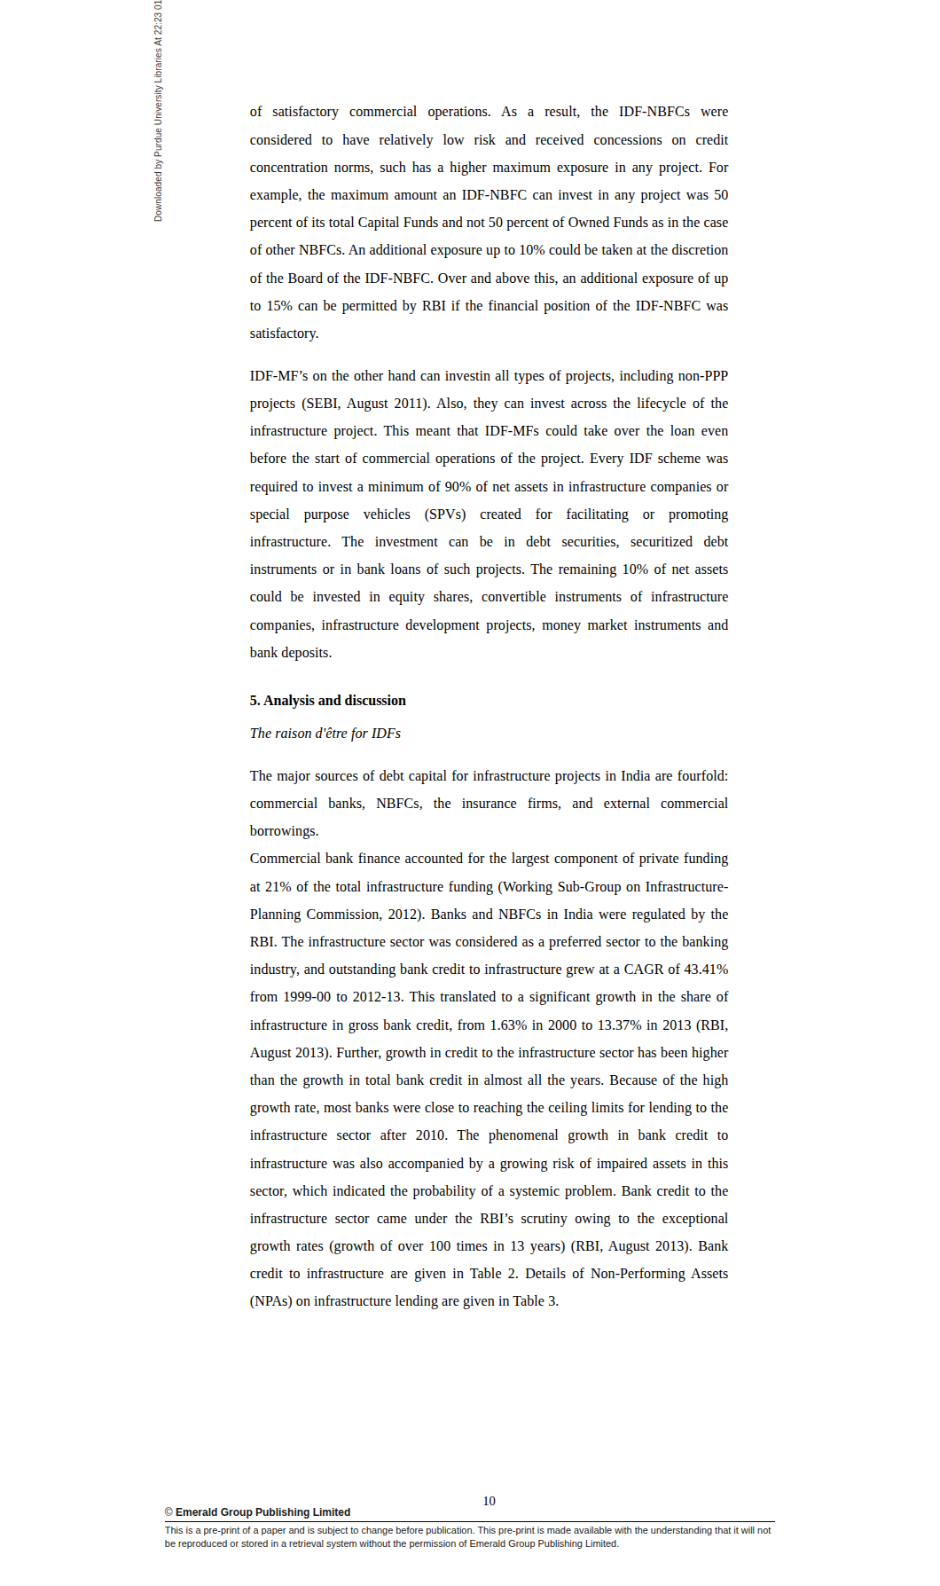Downloaded by Purdue University Libraries At 22:23 01 November 2016 (PT)
of satisfactory commercial operations. As a result, the IDF-NBFCs were considered to have relatively low risk and received concessions on credit concentration norms, such has a higher maximum exposure in any project. For example, the maximum amount an IDF-NBFC can invest in any project was 50 percent of its total Capital Funds and not 50 percent of Owned Funds as in the case of other NBFCs. An additional exposure up to 10% could be taken at the discretion of the Board of the IDF-NBFC. Over and above this, an additional exposure of up to 15% can be permitted by RBI if the financial position of the IDF-NBFC was satisfactory.
IDF-MF’s on the other hand can investin all types of projects, including non-PPP projects (SEBI, August 2011). Also, they can invest across the lifecycle of the infrastructure project. This meant that IDF-MFs could take over the loan even before the start of commercial operations of the project. Every IDF scheme was required to invest a minimum of 90% of net assets in infrastructure companies or special purpose vehicles (SPVs) created for facilitating or promoting infrastructure. The investment can be in debt securities, securitized debt instruments or in bank loans of such projects. The remaining 10% of net assets could be invested in equity shares, convertible instruments of infrastructure companies, infrastructure development projects, money market instruments and bank deposits.
5. Analysis and discussion
The raison d'être for IDFs
The major sources of debt capital for infrastructure projects in India are fourfold: commercial banks, NBFCs, the insurance firms, and external commercial borrowings.
Commercial bank finance accounted for the largest component of private funding at 21% of the total infrastructure funding (Working Sub-Group on Infrastructure-Planning Commission, 2012). Banks and NBFCs in India were regulated by the RBI. The infrastructure sector was considered as a preferred sector to the banking industry, and outstanding bank credit to infrastructure grew at a CAGR of 43.41% from 1999-00 to 2012-13. This translated to a significant growth in the share of infrastructure in gross bank credit, from 1.63% in 2000 to 13.37% in 2013 (RBI, August 2013). Further, growth in credit to the infrastructure sector has been higher than the growth in total bank credit in almost all the years. Because of the high growth rate, most banks were close to reaching the ceiling limits for lending to the infrastructure sector after 2010. The phenomenal growth in bank credit to infrastructure was also accompanied by a growing risk of impaired assets in this sector, which indicated the probability of a systemic problem. Bank credit to the infrastructure sector came under the RBI’s scrutiny owing to the exceptional growth rates (growth of over 100 times in 13 years) (RBI, August 2013). Bank credit to infrastructure are given in Table 2. Details of Non-Performing Assets (NPAs) on infrastructure lending are given in Table 3.
10
© Emerald Group Publishing Limited
This is a pre-print of a paper and is subject to change before publication. This pre-print is made available with the understanding that it will not be reproduced or stored in a retrieval system without the permission of Emerald Group Publishing Limited.